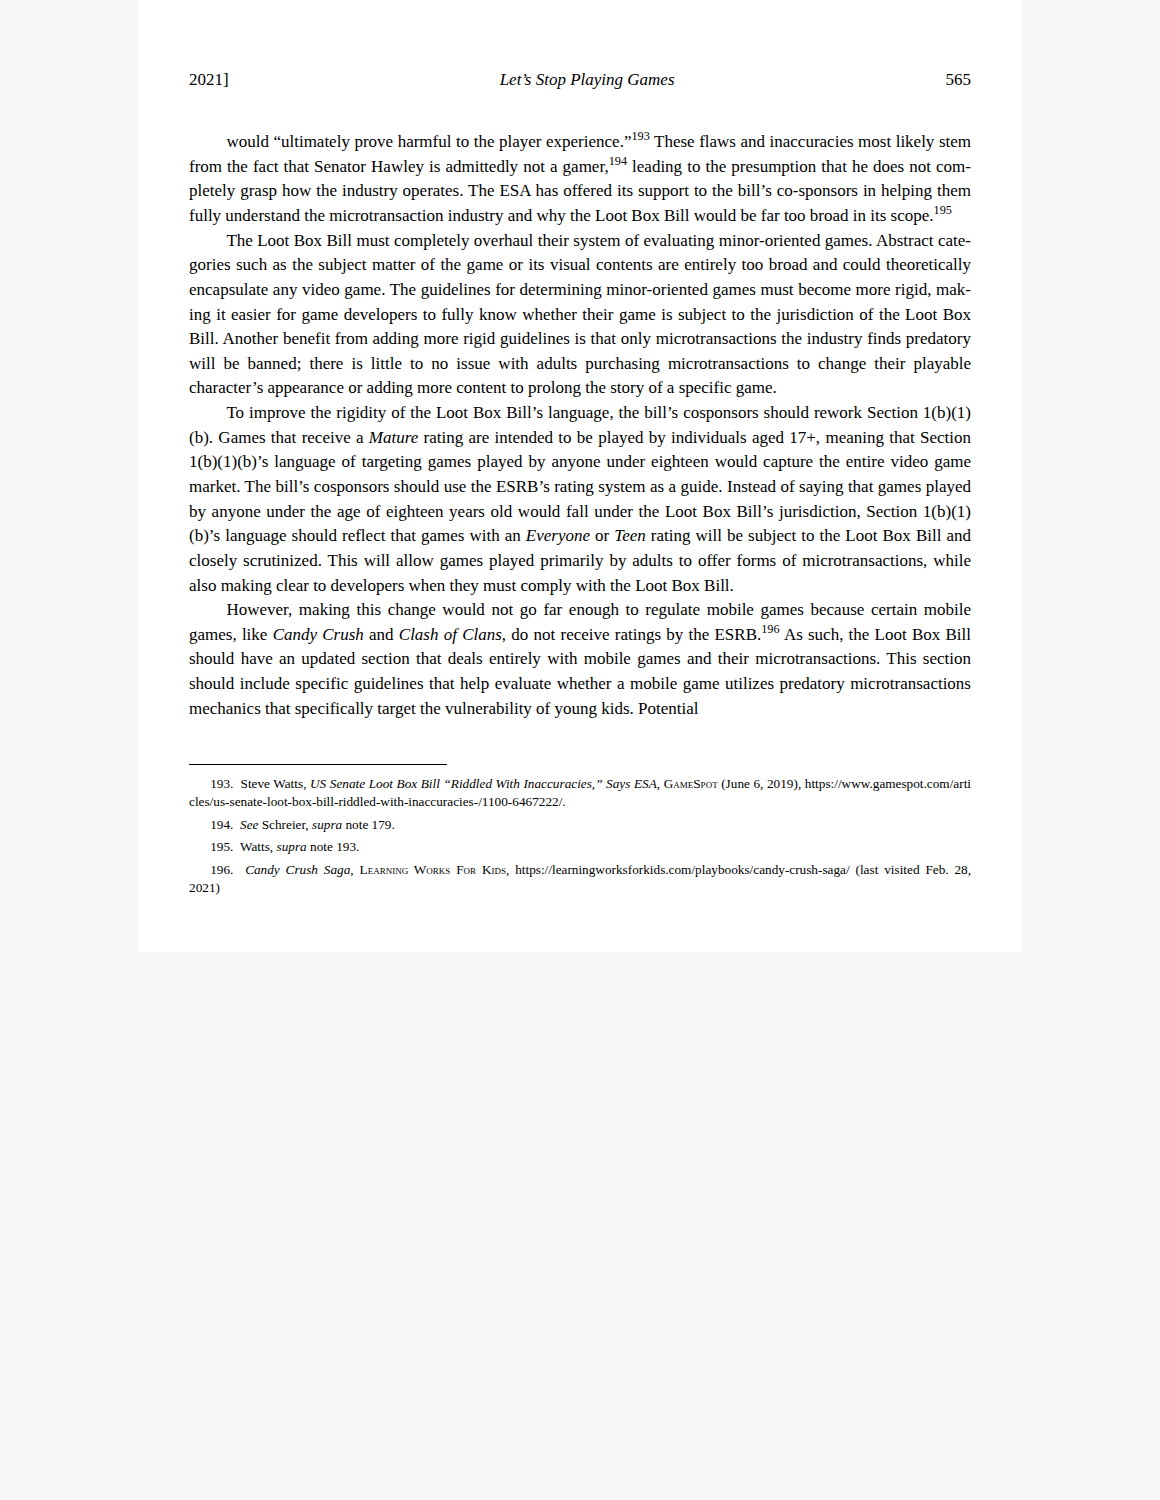2021] Let’s Stop Playing Games 565
would “ultimately prove harmful to the player experience.”193 These flaws and inaccuracies most likely stem from the fact that Senator Hawley is admittedly not a gamer,194 leading to the presumption that he does not completely grasp how the industry operates. The ESA has offered its support to the bill’s co-sponsors in helping them fully understand the microtransaction industry and why the Loot Box Bill would be far too broad in its scope.195
The Loot Box Bill must completely overhaul their system of evaluating minor-oriented games. Abstract categories such as the subject matter of the game or its visual contents are entirely too broad and could theoretically encapsulate any video game. The guidelines for determining minor-oriented games must become more rigid, making it easier for game developers to fully know whether their game is subject to the jurisdiction of the Loot Box Bill. Another benefit from adding more rigid guidelines is that only microtransactions the industry finds predatory will be banned; there is little to no issue with adults purchasing microtransactions to change their playable character’s appearance or adding more content to prolong the story of a specific game.
To improve the rigidity of the Loot Box Bill’s language, the bill’s cosponsors should rework Section 1(b)(1)(b). Games that receive a Mature rating are intended to be played by individuals aged 17+, meaning that Section 1(b)(1)(b)’s language of targeting games played by anyone under eighteen would capture the entire video game market. The bill’s cosponsors should use the ESRB’s rating system as a guide. Instead of saying that games played by anyone under the age of eighteen years old would fall under the Loot Box Bill’s jurisdiction, Section 1(b)(1)(b)’s language should reflect that games with an Everyone or Teen rating will be subject to the Loot Box Bill and closely scrutinized. This will allow games played primarily by adults to offer forms of microtransactions, while also making clear to developers when they must comply with the Loot Box Bill.
However, making this change would not go far enough to regulate mobile games because certain mobile games, like Candy Crush and Clash of Clans, do not receive ratings by the ESRB.196 As such, the Loot Box Bill should have an updated section that deals entirely with mobile games and their microtransactions. This section should include specific guidelines that help evaluate whether a mobile game utilizes predatory microtransactions mechanics that specifically target the vulnerability of young kids. Potential
Steve Watts, US Senate Loot Box Bill “Riddled With Inaccuracies,” Says ESA, GameSpot (June 6, 2019), https://www.gamespot.com/articles/us-senate-loot-box-bill-riddled-with-inaccuracies-/1100-6467222/.
See Schreier, supra note 179.
Watts, supra note 193.
Candy Crush Saga, Learning Works For Kids, https://learningworksforkids.com/playbooks/candy-crush-saga/ (last visited Feb. 28, 2021)